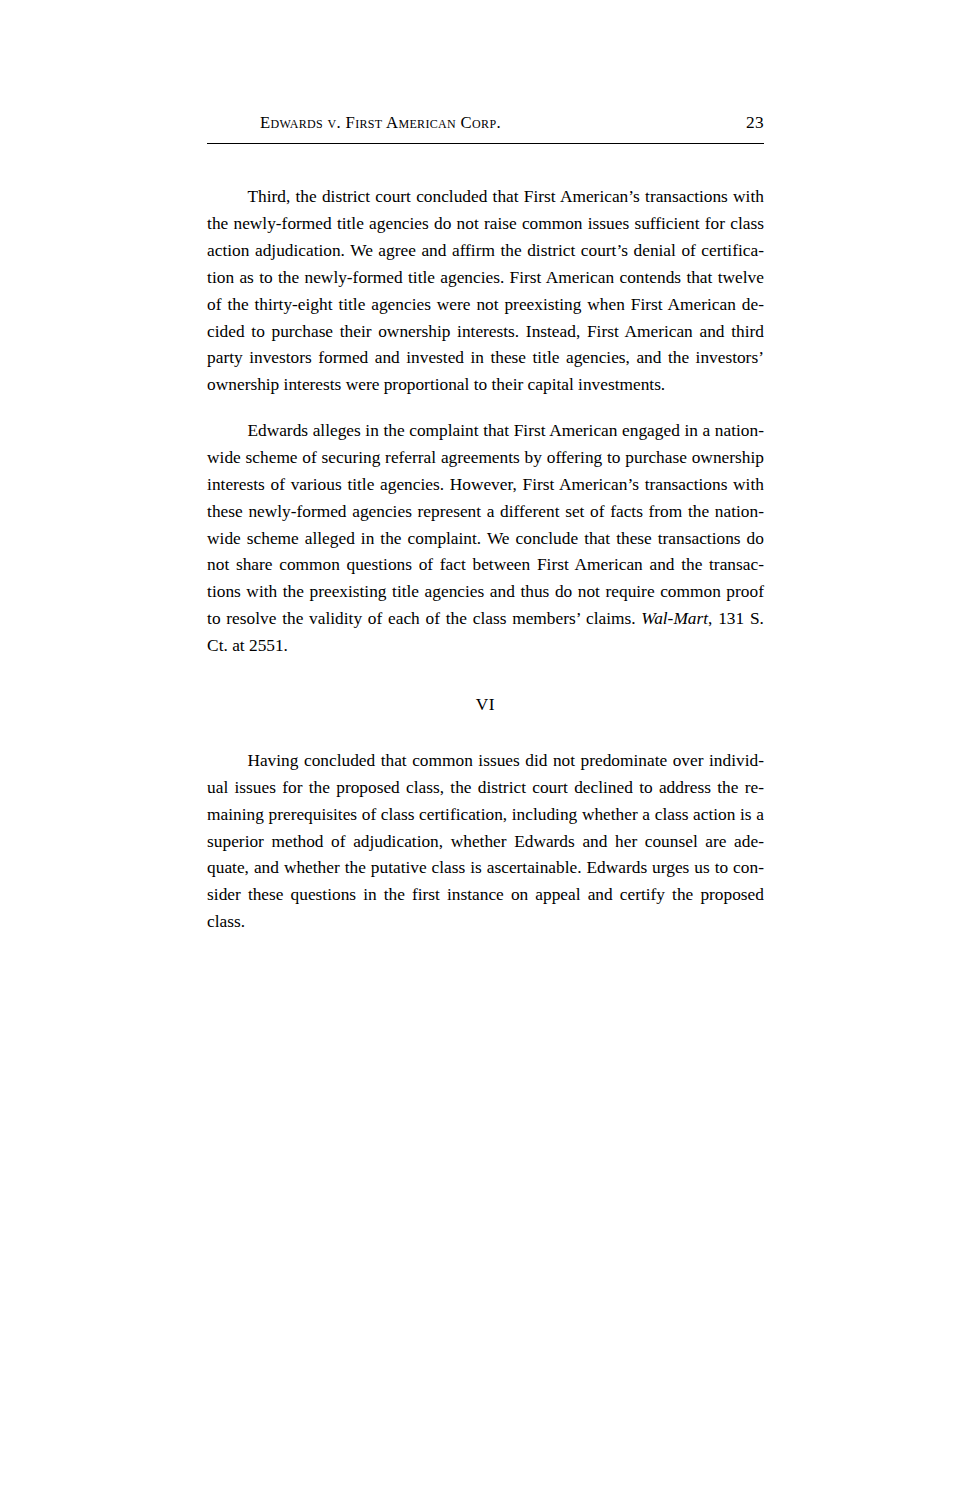Edwards v. First American Corp. 23
Third, the district court concluded that First American’s transactions with the newly-formed title agencies do not raise common issues sufficient for class action adjudication. We agree and affirm the district court’s denial of certification as to the newly-formed title agencies. First American contends that twelve of the thirty-eight title agencies were not preexisting when First American decided to purchase their ownership interests. Instead, First American and third party investors formed and invested in these title agencies, and the investors’ ownership interests were proportional to their capital investments.
Edwards alleges in the complaint that First American engaged in a nationwide scheme of securing referral agreements by offering to purchase ownership interests of various title agencies. However, First American’s transactions with these newly-formed agencies represent a different set of facts from the nationwide scheme alleged in the complaint. We conclude that these transactions do not share common questions of fact between First American and the transactions with the preexisting title agencies and thus do not require common proof to resolve the validity of each of the class members’ claims. Wal-Mart, 131 S. Ct. at 2551.
VI
Having concluded that common issues did not predominate over individual issues for the proposed class, the district court declined to address the remaining prerequisites of class certification, including whether a class action is a superior method of adjudication, whether Edwards and her counsel are adequate, and whether the putative class is ascertainable. Edwards urges us to consider these questions in the first instance on appeal and certify the proposed class.